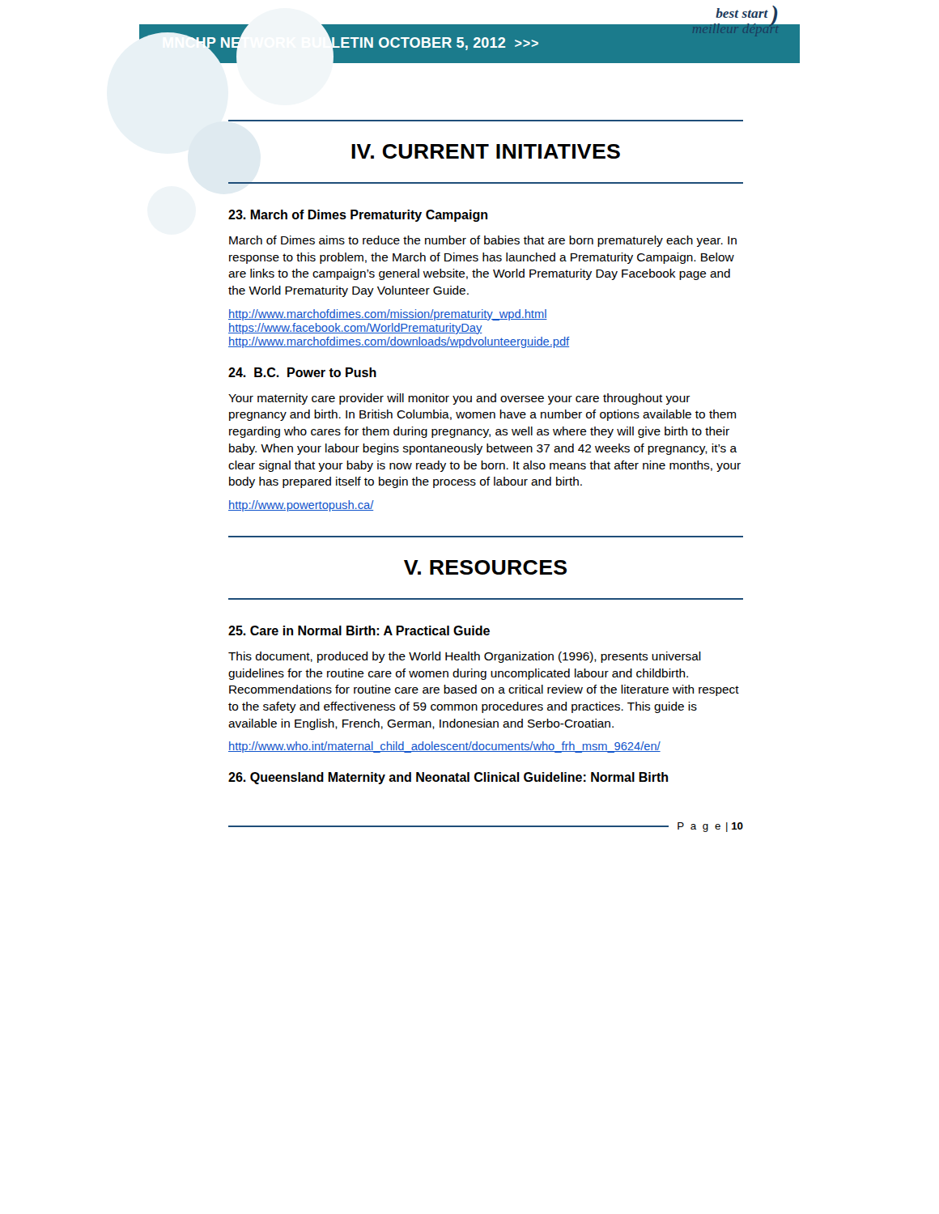MNCHP NETWORK BULLETIN OCTOBER 5, 2012 >>>
best start)
meilleur départ
IV. CURRENT INITIATIVES
23. March of Dimes Prematurity Campaign
March of Dimes aims to reduce the number of babies that are born prematurely each year. In response to this problem, the March of Dimes has launched a Prematurity Campaign. Below are links to the campaign’s general website, the World Prematurity Day Facebook page and the World Prematurity Day Volunteer Guide.
http://www.marchofdimes.com/mission/prematurity_wpd.html https://www.facebook.com/WorldPrematurityDay http://www.marchofdimes.com/downloads/wpdvolunteerguide.pdf
24. B.C. Power to Push
Your maternity care provider will monitor you and oversee your care throughout your pregnancy and birth. In British Columbia, women have a number of options available to them regarding who cares for them during pregnancy, as well as where they will give birth to their baby. When your labour begins spontaneously between 37 and 42 weeks of pregnancy, it’s a clear signal that your baby is now ready to be born. It also means that after nine months, your body has prepared itself to begin the process of labour and birth.
http://www.powertopush.ca/
V. RESOURCES
25. Care in Normal Birth: A Practical Guide
This document, produced by the World Health Organization (1996), presents universal guidelines for the routine care of women during uncomplicated labour and childbirth. Recommendations for routine care are based on a critical review of the literature with respect to the safety and effectiveness of 59 common procedures and practices. This guide is available in English, French, German, Indonesian and Serbo-Croatian.
http://www.who.int/maternal_child_adolescent/documents/who_frh_msm_9624/en/
26. Queensland Maternity and Neonatal Clinical Guideline: Normal Birth
P a g e | 10